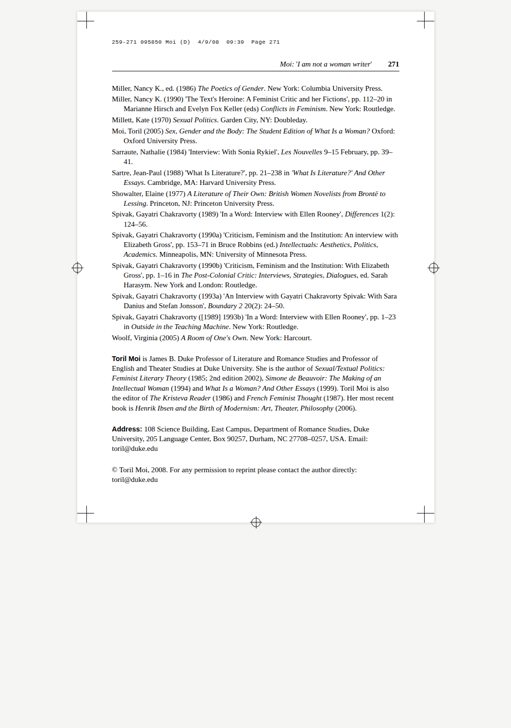259-271 095850 Moi (D) 4/9/08 09:39 Page 271
Moi: 'I am not a woman writer' 271
Miller, Nancy K., ed. (1986) The Poetics of Gender. New York: Columbia University Press.
Miller, Nancy K. (1990) 'The Text's Heroine: A Feminist Critic and her Fictions', pp. 112–20 in Marianne Hirsch and Evelyn Fox Keller (eds) Conflicts in Feminism. New York: Routledge.
Millett, Kate (1970) Sexual Politics. Garden City, NY: Doubleday.
Moi, Toril (2005) Sex, Gender and the Body: The Student Edition of What Is a Woman? Oxford: Oxford University Press.
Sarraute, Nathalie (1984) 'Interview: With Sonia Rykiel', Les Nouvelles 9–15 February, pp. 39–41.
Sartre, Jean-Paul (1988) 'What Is Literature?', pp. 21–238 in 'What Is Literature?' And Other Essays. Cambridge, MA: Harvard University Press.
Showalter, Elaine (1977) A Literature of Their Own: British Women Novelists from Brontë to Lessing. Princeton, NJ: Princeton University Press.
Spivak, Gayatri Chakravorty (1989) 'In a Word: Interview with Ellen Rooney', Differences 1(2): 124–56.
Spivak, Gayatri Chakravorty (1990a) 'Criticism, Feminism and the Institution: An interview with Elizabeth Gross', pp. 153–71 in Bruce Robbins (ed.) Intellectuals: Aesthetics, Politics, Academics. Minneapolis, MN: University of Minnesota Press.
Spivak, Gayatri Chakravorty (1990b) 'Criticism, Feminism and the Institution: With Elizabeth Gross', pp. 1–16 in The Post-Colonial Critic: Interviews, Strategies, Dialogues, ed. Sarah Harasym. New York and London: Routledge.
Spivak, Gayatri Chakravorty (1993a) 'An Interview with Gayatri Chakravorty Spivak: With Sara Danius and Stefan Jonsson', Boundary 2 20(2): 24–50.
Spivak, Gayatri Chakravorty ([1989] 1993b) 'In a Word: Interview with Ellen Rooney', pp. 1–23 in Outside in the Teaching Machine. New York: Routledge.
Woolf, Virginia (2005) A Room of One's Own. New York: Harcourt.
Toril Moi is James B. Duke Professor of Literature and Romance Studies and Professor of English and Theater Studies at Duke University. She is the author of Sexual/Textual Politics: Feminist Literary Theory (1985; 2nd edition 2002), Simone de Beauvoir: The Making of an Intellectual Woman (1994) and What Is a Woman? And Other Essays (1999). Toril Moi is also the editor of The Kristeva Reader (1986) and French Feminist Thought (1987). Her most recent book is Henrik Ibsen and the Birth of Modernism: Art, Theater, Philosophy (2006).
Address: 108 Science Building, East Campus, Department of Romance Studies, Duke University, 205 Language Center, Box 90257, Durham, NC 27708–0257, USA. Email: toril@duke.edu
© Toril Moi, 2008. For any permission to reprint please contact the author directly: toril@duke.edu